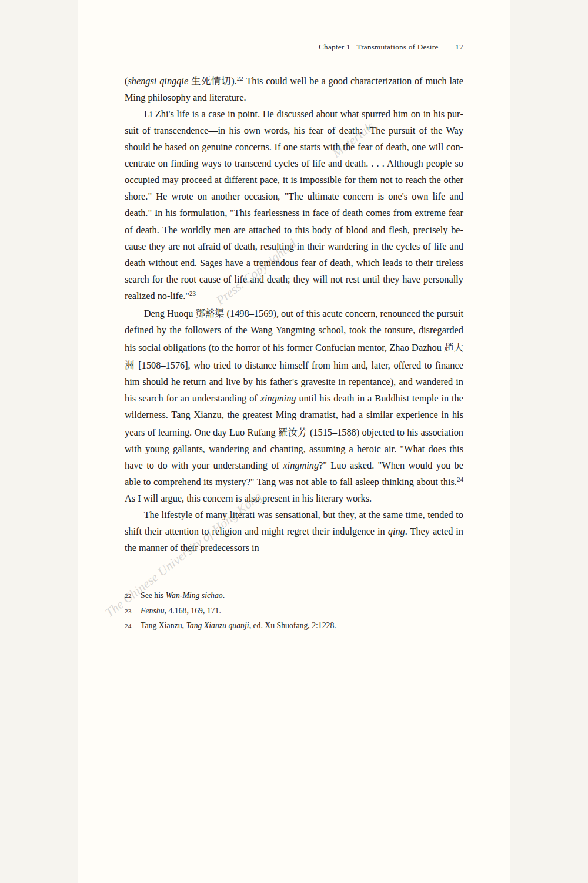Chapter 1 Transmutations of Desire17
(shengsi qingqie 生死情切).22 This could well be a good characterization of much late Ming philosophy and literature.
Li Zhi's life is a case in point. He discussed about what spurred him on in his pursuit of transcendence—in his own words, his fear of death: "The pursuit of the Way should be based on genuine concerns. If one starts with the fear of death, one will concentrate on finding ways to transcend cycles of life and death. . . . Although people so occupied may proceed at different pace, it is impossible for them not to reach the other shore." He wrote on another occasion, "The ultimate concern is one's own life and death." In his formulation, "This fearlessness in face of death comes from extreme fear of death. The worldly men are attached to this body of blood and flesh, precisely because they are not afraid of death, resulting in their wandering in the cycles of life and death without end. Sages have a tremendous fear of death, which leads to their tireless search for the root cause of life and death; they will not rest until they have personally realized no-life."23
Deng Huoqu 鄧豁渠 (1498–1569), out of this acute concern, renounced the pursuit defined by the followers of the Wang Yangming school, took the tonsure, disregarded his social obligations (to the horror of his former Confucian mentor, Zhao Dazhou 趙大洲 [1508–1576], who tried to distance himself from him and, later, offered to finance him should he return and live by his father's gravesite in repentance), and wandered in his search for an understanding of xingming until his death in a Buddhist temple in the wilderness. Tang Xianzu, the greatest Ming dramatist, had a similar experience in his years of learning. One day Luo Rufang 羅汝芳 (1515–1588) objected to his association with young gallants, wandering and chanting, assuming a heroic air. "What does this have to do with your understanding of xingming?" Luo asked. "When would you be able to comprehend its mystery?" Tang was not able to fall asleep thinking about this.24 As I will argue, this concern is also present in his literary works.
The lifestyle of many literati was sensational, but they, at the same time, tended to shift their attention to religion and might regret their indulgence in qing. They acted in the manner of their predecessors in
22 See his Wan-Ming sichao.
23 Fenshu, 4.168, 169, 171.
24 Tang Xianzu, Tang Xianzu quanji, ed. Xu Shuofang, 2:1228.
Materials
Press. Copyrighted
The Chinese University of Hong Kong